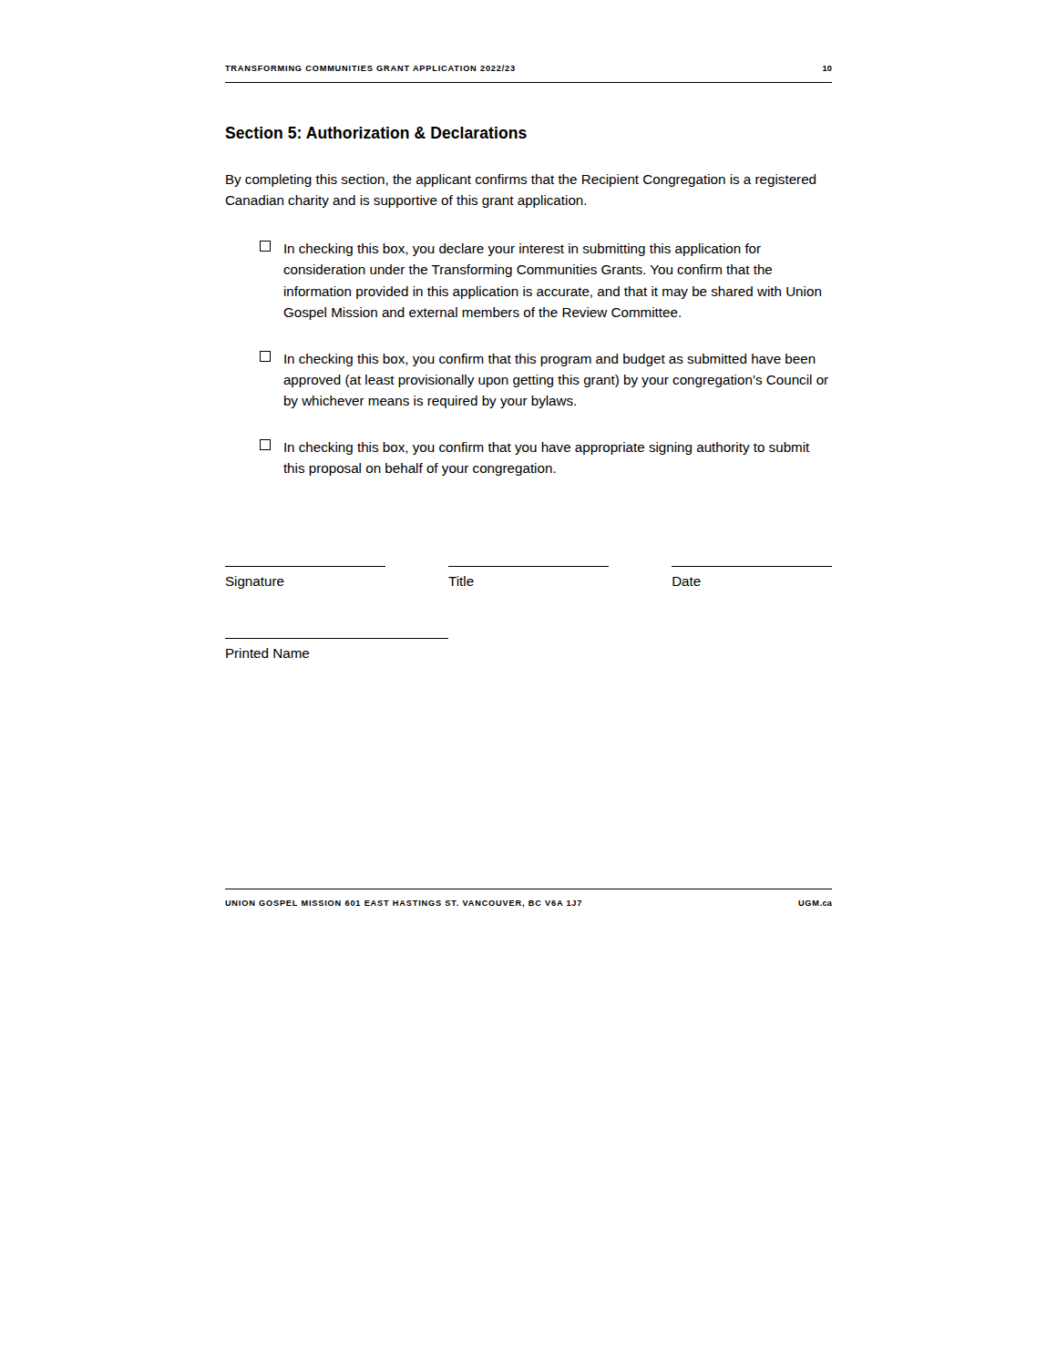Transforming Communities Grant Application 2022/23 10
Section 5: Authorization & Declarations
By completing this section, the applicant confirms that the Recipient Congregation is a registered Canadian charity and is supportive of this grant application.
In checking this box, you declare your interest in submitting this application for consideration under the Transforming Communities Grants. You confirm that the information provided in this application is accurate, and that it may be shared with Union Gospel Mission and external members of the Review Committee.
In checking this box, you confirm that this program and budget as submitted have been approved (at least provisionally upon getting this grant) by your congregation’s Council or by whichever means is required by your bylaws.
In checking this box, you confirm that you have appropriate signing authority to submit this proposal on behalf of your congregation.
Signature
Title
Date
Printed Name
Union Gospel Mission 601 East Hastings St. Vancouver, BC V6A 1J7 UGM.ca